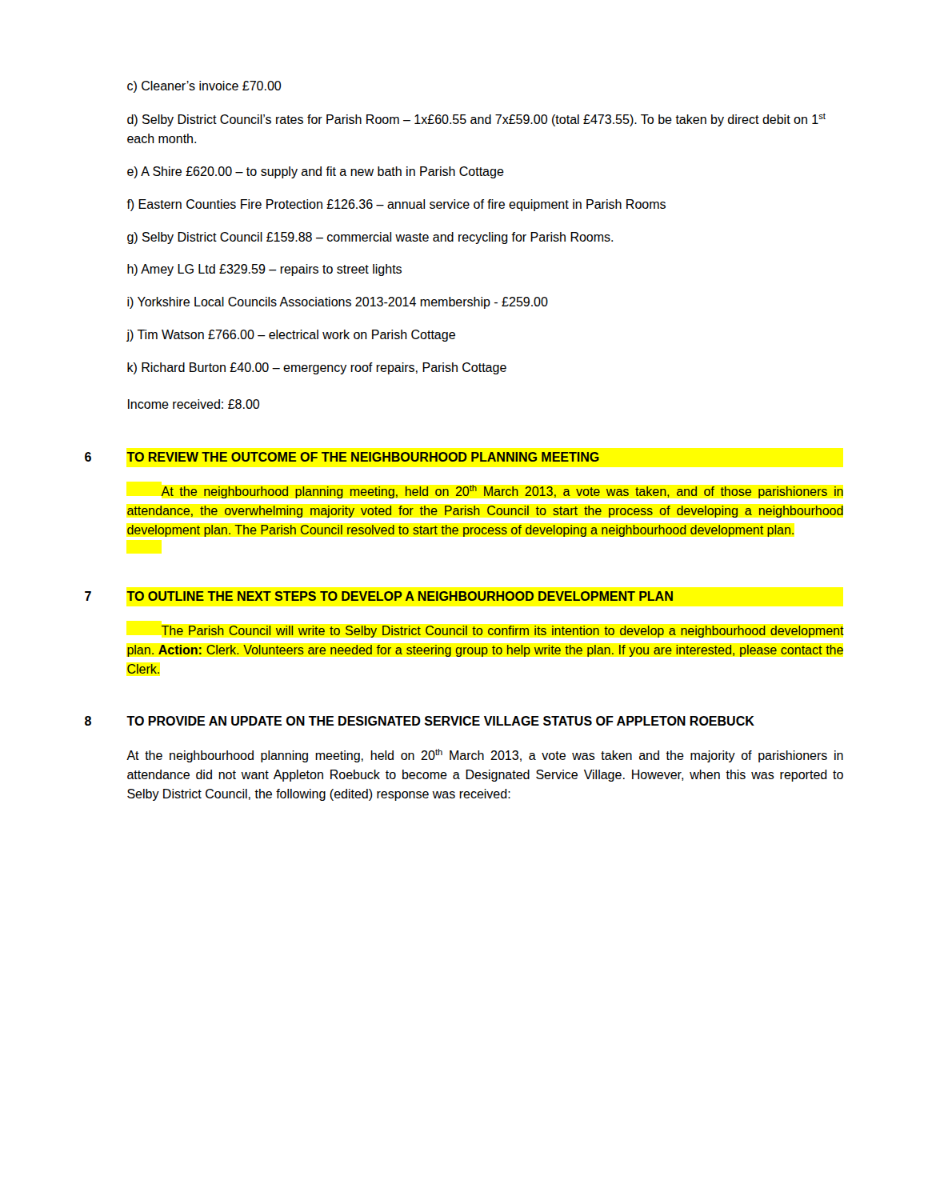c) Cleaner’s invoice £70.00
d) Selby District Council’s rates for Parish Room – 1x£60.55 and 7x£59.00 (total £473.55). To be taken by direct debit on 1st each month.
e) A Shire £620.00 – to supply and fit a new bath in Parish Cottage
f) Eastern Counties Fire Protection £126.36 – annual service of fire equipment in Parish Rooms
g) Selby District Council £159.88 – commercial waste and recycling for Parish Rooms.
h) Amey LG Ltd £329.59 – repairs to street lights
i) Yorkshire Local Councils Associations 2013-2014 membership - £259.00
j) Tim Watson £766.00 – electrical work on Parish Cottage
k) Richard Burton £40.00 – emergency roof repairs, Parish Cottage
Income received: £8.00
6
To review the outcome of the neighbourhood planning meeting
At the neighbourhood planning meeting, held on 20th March 2013, a vote was taken, and of those parishioners in attendance, the overwhelming majority voted for the Parish Council to start the process of developing a neighbourhood development plan. The Parish Council resolved to start the process of developing a neighbourhood development plan.
7
To outline the next steps to develop a neighbourhood development plan
The Parish Council will write to Selby District Council to confirm its intention to develop a neighbourhood development plan. Action: Clerk. Volunteers are needed for a steering group to help write the plan. If you are interested, please contact the Clerk.
8
To provide an update on the designated service village status of Appleton Roebuck
At the neighbourhood planning meeting, held on 20th March 2013, a vote was taken and the majority of parishioners in attendance did not want Appleton Roebuck to become a Designated Service Village. However, when this was reported to Selby District Council, the following (edited) response was received: